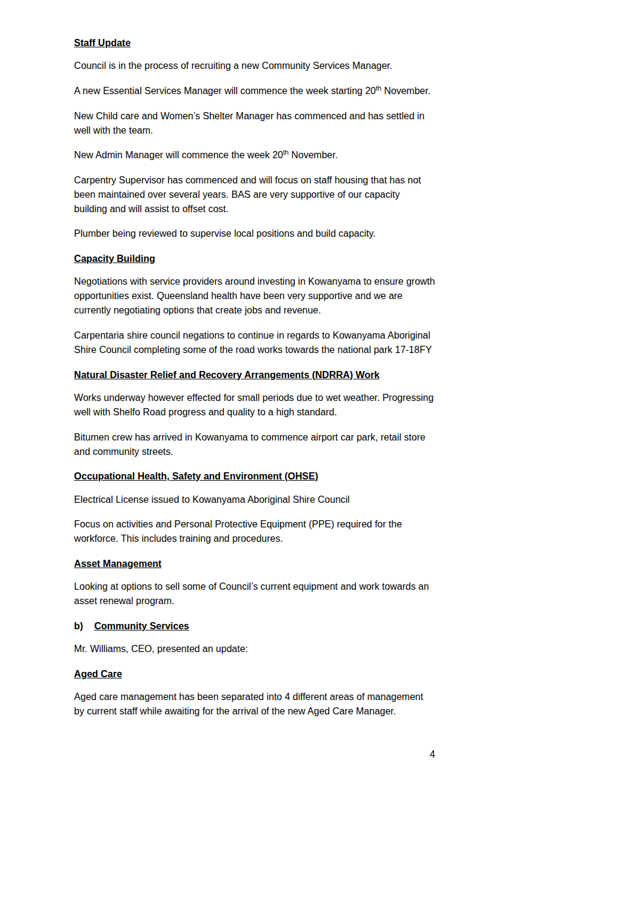Staff Update
Council is in the process of recruiting a new Community Services Manager.
A new Essential Services Manager will commence the week starting 20th November.
New Child care and Women’s Shelter Manager has commenced and has settled in well with the team.
New Admin Manager will commence the week 20th November.
Carpentry Supervisor has commenced and will focus on staff housing that has not been maintained over several years. BAS are very supportive of our capacity building and will assist to offset cost.
Plumber being reviewed to supervise local positions and build capacity.
Capacity Building
Negotiations with service providers around investing in Kowanyama to ensure growth opportunities exist. Queensland health have been very supportive and we are currently negotiating options that create jobs and revenue.
Carpentaria shire council negations to continue in regards to Kowanyama Aboriginal Shire Council completing some of the road works towards the national park 17-18FY
Natural Disaster Relief and Recovery Arrangements (NDRRA) Work
Works underway however effected for small periods due to wet weather. Progressing well with Shelfo Road progress and quality to a high standard.
Bitumen crew has arrived in Kowanyama to commence airport car park, retail store and community streets.
Occupational Health, Safety and Environment (OHSE)
Electrical License issued to Kowanyama Aboriginal Shire Council
Focus on activities and Personal Protective Equipment (PPE) required for the workforce. This includes training and procedures.
Asset Management
Looking at options to sell some of Council’s current equipment and work towards an asset renewal program.
b)
Community Services
Mr. Williams, CEO, presented an update:
Aged Care
Aged care management has been separated into 4 different areas of management by current staff while awaiting for the arrival of the new Aged Care Manager.
4